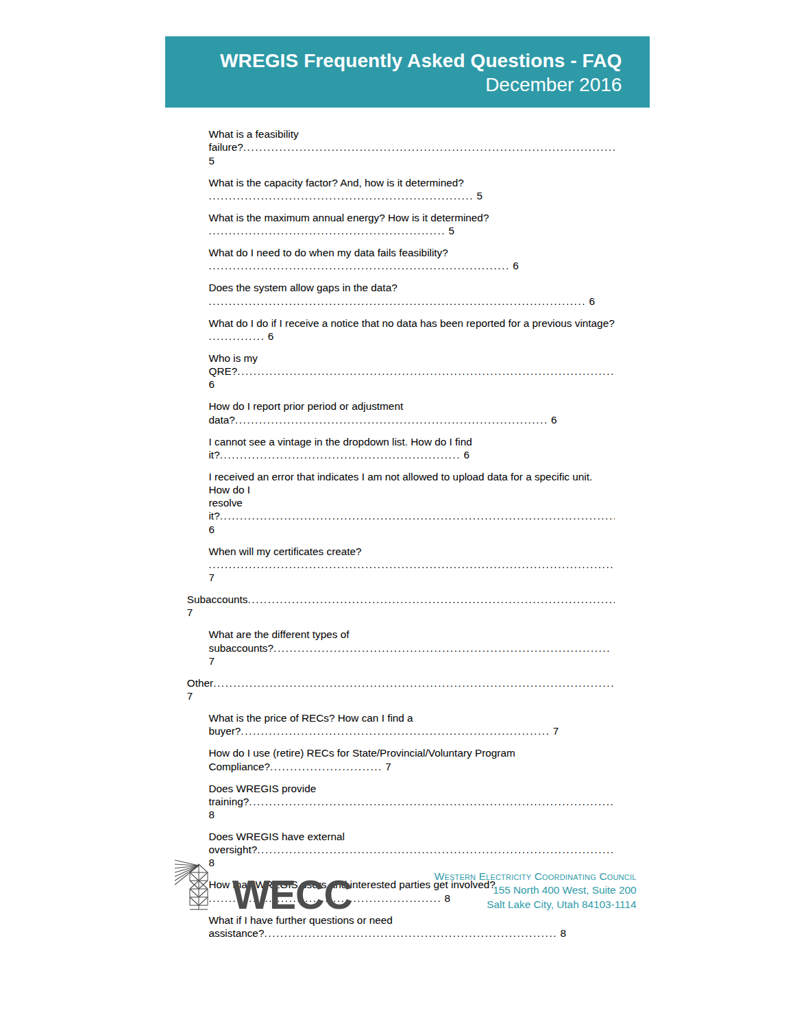WREGIS Frequently Asked Questions - FAQ
December 2016
What is a feasibility failure?................................................................................................................. 5
What is the capacity factor? And, how is it determined? .................................................................. 5
What is the maximum annual energy? How is it determined? ........................................................... 5
What do I need to do when my data fails feasibility? ........................................................................... 6
Does the system allow gaps in the data? .............................................................................................. 6
What do I do if I receive a notice that no data has been reported for a previous vintage? .............. 6
Who is my QRE?......................................................................................................................... 6
How do I report prior period or adjustment data?.............................................................................. 6
I cannot see a vintage in the dropdown list. How do I find it?............................................................ 6
I received an error that indicates I am not allowed to upload data for a specific unit. How do Iresolve it?................................................................................................................................. 6
When will my certificates create? ..................................................................................................... 7
Subaccounts..................................................................................................................................... 7
What are the different types of subaccounts?.................................................................................... 7
Other............................................................................................................................................... 7
What is the price of RECs? How can I find a buyer?............................................................................. 7
How do I use (retire) RECs for State/Provincial/Voluntary Program Compliance?............................ 7
Does WREGIS provide training?......................................................................................................... 8
Does WREGIS have external oversight?.............................................................................................. 8
How may WREGIS users and interested parties get involved? .......................................................... 8
What if I have further questions or need assistance?......................................................................... 8
WECC
Western Electricity Coordinating Council
155 North 400 West, Suite 200
Salt Lake City, Utah 84103-1114